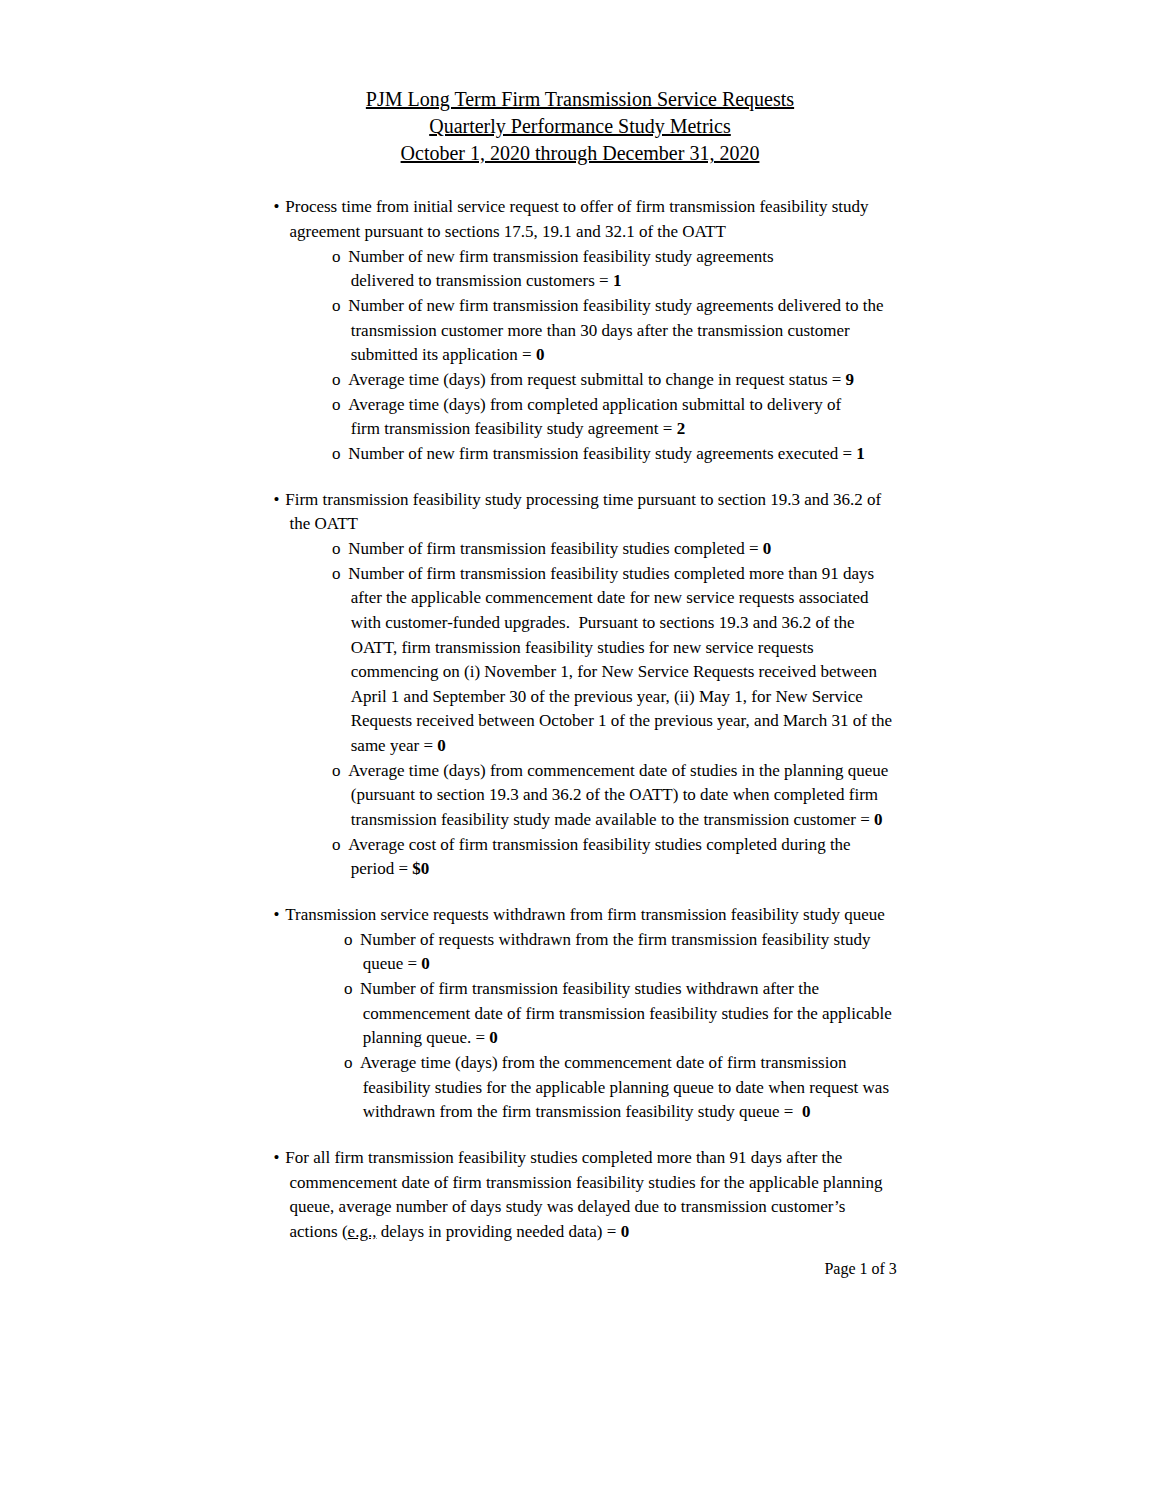PJM Long Term Firm Transmission Service Requests Quarterly Performance Study Metrics October 1, 2020 through December 31, 2020
•Process time from initial service request to offer of firm transmission feasibility study agreement pursuant to sections 17.5, 19.1 and 32.1 of the OATT
o Number of new firm transmission feasibility study agreements
delivered to transmission customers = 1
o Number of new firm transmission feasibility study agreements delivered to the transmission customer more than 30 days after the transmission customer submitted its application = 0
o Average time (days) from request submittal to change in request status = 9
o Average time (days) from completed application submittal to delivery of
firm transmission feasibility study agreement = 2
o Number of new firm transmission feasibility study agreements executed = 1
•Firm transmission feasibility study processing time pursuant to section 19.3 and 36.2 of the OATT
o Number of firm transmission feasibility studies completed = 0
o Number of firm transmission feasibility studies completed more than 91 days after the applicable commencement date for new service requests associated with customer-funded upgrades. Pursuant to sections 19.3 and 36.2 of the OATT, firm transmission feasibility studies for new service requests commencing on (i) November 1, for New Service Requests received between April 1 and September 30 of the previous year, (ii) May 1, for New Service Requests received between October 1 of the previous year, and March 31 of the same year = 0
o Average time (days) from commencement date of studies in the planning queue (pursuant to section 19.3 and 36.2 of the OATT) to date when completed firm transmission feasibility study made available to the transmission customer = 0
o Average cost of firm transmission feasibility studies completed during the period = $0
•Transmission service requests withdrawn from firm transmission feasibility study queue
o Number of requests withdrawn from the firm transmission feasibility study queue = 0
o Number of firm transmission feasibility studies withdrawn after the commencement date of firm transmission feasibility studies for the applicable planning queue. = 0
o Average time (days) from the commencement date of firm transmission feasibility studies for the applicable planning queue to date when request was withdrawn from the firm transmission feasibility study queue = 0
•For all firm transmission feasibility studies completed more than 91 days after the commencement date of firm transmission feasibility studies for the applicable planning queue, average number of days study was delayed due to transmission customer’s actions (e.g., delays in providing needed data) = 0
Page 1 of 3